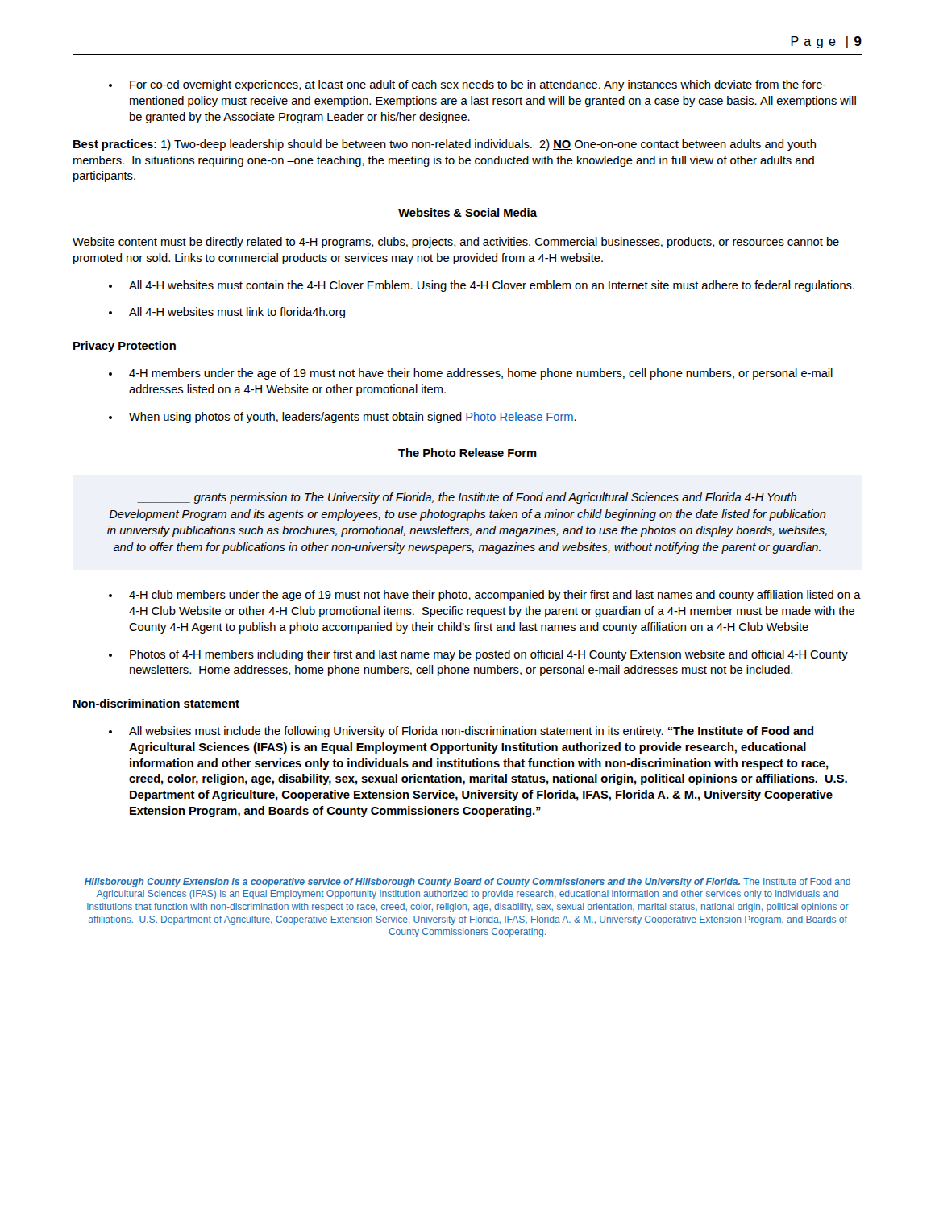P a g e | 9
For co-ed overnight experiences, at least one adult of each sex needs to be in attendance. Any instances which deviate from the fore-mentioned policy must receive and exemption. Exemptions are a last resort and will be granted on a case by case basis. All exemptions will be granted by the Associate Program Leader or his/her designee.
Best practices: 1) Two-deep leadership should be between two non-related individuals. 2) NO One-on-one contact between adults and youth members. In situations requiring one-on –one teaching, the meeting is to be conducted with the knowledge and in full view of other adults and participants.
Websites & Social Media
Website content must be directly related to 4-H programs, clubs, projects, and activities. Commercial businesses, products, or resources cannot be promoted nor sold. Links to commercial products or services may not be provided from a 4-H website.
All 4-H websites must contain the 4-H Clover Emblem. Using the 4-H Clover emblem on an Internet site must adhere to federal regulations.
All 4-H websites must link to florida4h.org
Privacy Protection
4-H members under the age of 19 must not have their home addresses, home phone numbers, cell phone numbers, or personal e-mail addresses listed on a 4-H Website or other promotional item.
When using photos of youth, leaders/agents must obtain signed Photo Release Form.
The Photo Release Form
________ grants permission to The University of Florida, the Institute of Food and Agricultural Sciences and Florida 4-H Youth Development Program and its agents or employees, to use photographs taken of a minor child beginning on the date listed for publication in university publications such as brochures, promotional, newsletters, and magazines, and to use the photos on display boards, websites, and to offer them for publications in other non-university newspapers, magazines and websites, without notifying the parent or guardian.
4-H club members under the age of 19 must not have their photo, accompanied by their first and last names and county affiliation listed on a 4-H Club Website or other 4-H Club promotional items. Specific request by the parent or guardian of a 4-H member must be made with the County 4-H Agent to publish a photo accompanied by their child’s first and last names and county affiliation on a 4-H Club Website
Photos of 4-H members including their first and last name may be posted on official 4-H County Extension website and official 4-H County newsletters. Home addresses, home phone numbers, cell phone numbers, or personal e-mail addresses must not be included.
Non-discrimination statement
All websites must include the following University of Florida non-discrimination statement in its entirety. “The Institute of Food and Agricultural Sciences (IFAS) is an Equal Employment Opportunity Institution authorized to provide research, educational information and other services only to individuals and institutions that function with non-discrimination with respect to race, creed, color, religion, age, disability, sex, sexual orientation, marital status, national origin, political opinions or affiliations. U.S. Department of Agriculture, Cooperative Extension Service, University of Florida, IFAS, Florida A. & M., University Cooperative Extension Program, and Boards of County Commissioners Cooperating.”
Hillsborough County Extension is a cooperative service of Hillsborough County Board of County Commissioners and the University of Florida. The Institute of Food and Agricultural Sciences (IFAS) is an Equal Employment Opportunity Institution authorized to provide research, educational information and other services only to individuals and institutions that function with non-discrimination with respect to race, creed, color, religion, age, disability, sex, sexual orientation, marital status, national origin, political opinions or affiliations. U.S. Department of Agriculture, Cooperative Extension Service, University of Florida, IFAS, Florida A. & M., University Cooperative Extension Program, and Boards of County Commissioners Cooperating.